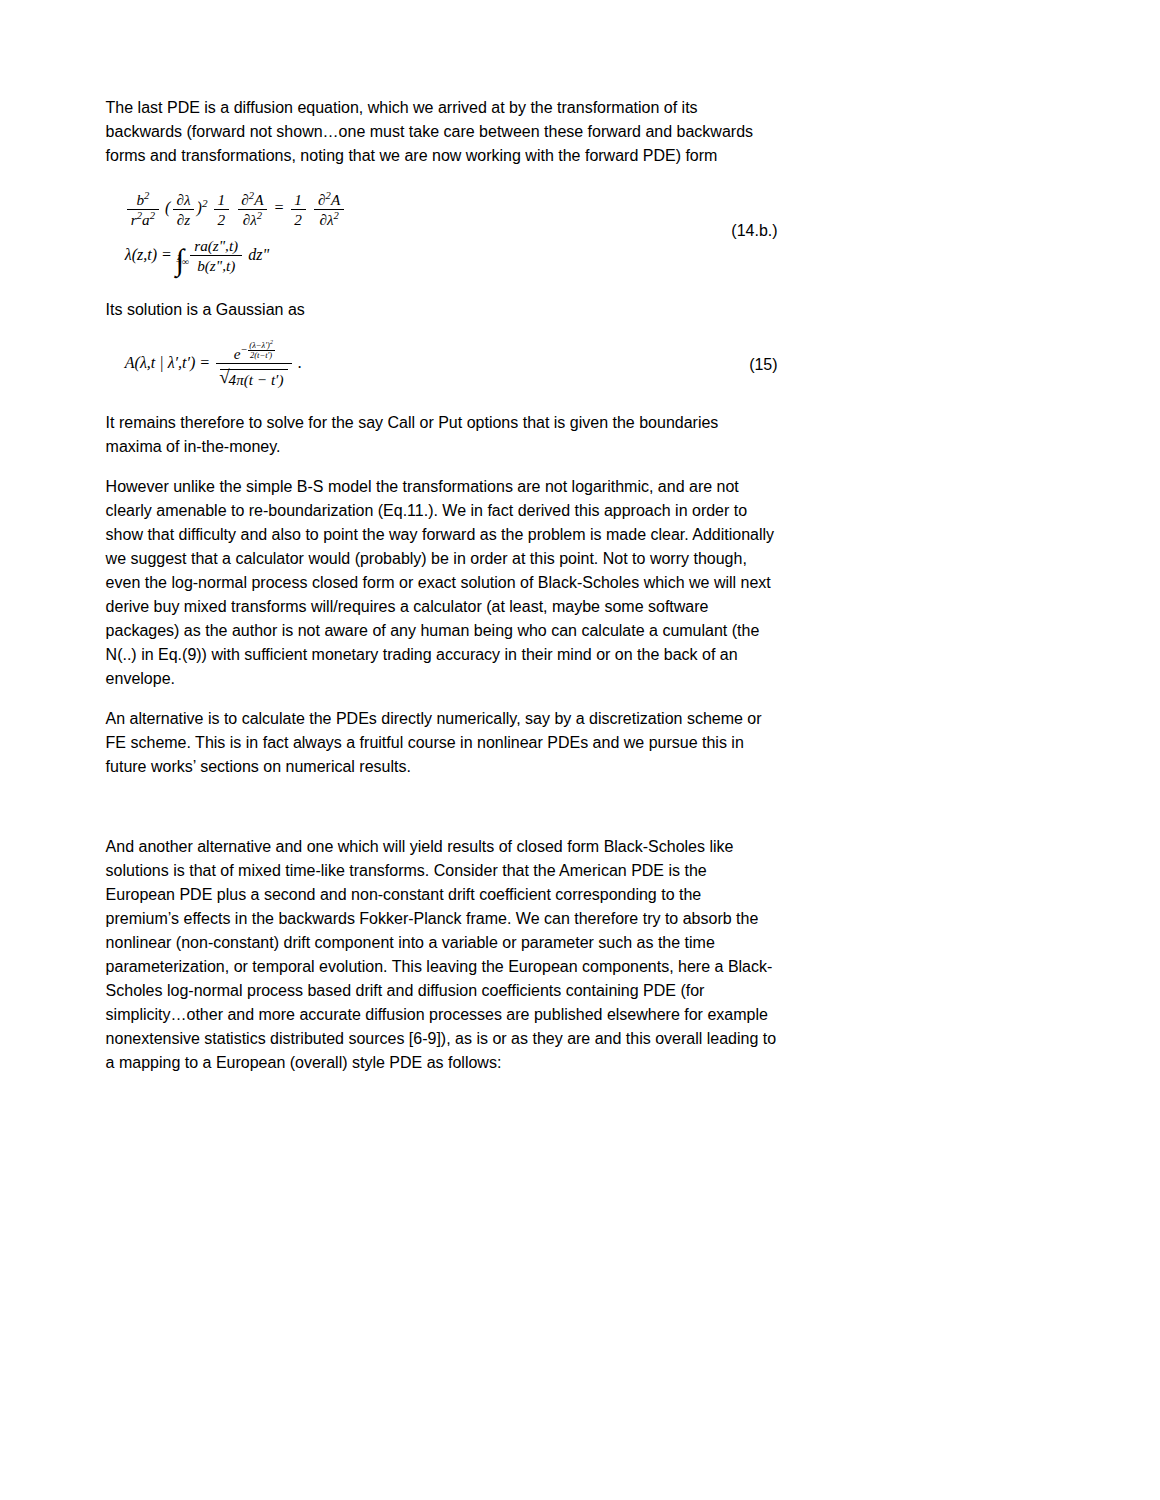The last PDE is a diffusion equation, which we arrived at by the transformation of its backwards (forward not shown…one must take care between these forward and backwards forms and transformations, noting that we are now working with the forward PDE) form
b2 r2a2 (∂λ∂z)2 12 ∂2A∂λ2 = 12 ∂2A∂λ2 λ(z,t) = ∫z−∞ ra(z",t) b(z",t) dz"
(14.b.)
Its solution is a Gaussian as
A(λ,t | λ′,t′) = e−(λ−λ′)22(t−t′) 4π(t − t′) .
(15)
It remains therefore to solve for the say Call or Put options that is given the boundaries maxima of in-the-money.
However unlike the simple B-S model the transformations are not logarithmic, and are not clearly amenable to re-boundarization (Eq.11.). We in fact derived this approach in order to show that difficulty and also to point the way forward as the problem is made clear. Additionally we suggest that a calculator would (probably) be in order at this point. Not to worry though, even the log-normal process closed form or exact solution of Black-Scholes which we will next derive buy mixed transforms will/requires a calculator (at least, maybe some software packages) as the author is not aware of any human being who can calculate a cumulant (the N(..) in Eq.(9)) with sufficient monetary trading accuracy in their mind or on the back of an envelope.
An alternative is to calculate the PDEs directly numerically, say by a discretization scheme or FE scheme. This is in fact always a fruitful course in nonlinear PDEs and we pursue this in future works’ sections on numerical results.
And another alternative and one which will yield results of closed form Black-Scholes like solutions is that of mixed time-like transforms. Consider that the American PDE is the European PDE plus a second and non-constant drift coefficient corresponding to the premium’s effects in the backwards Fokker-Planck frame. We can therefore try to absorb the nonlinear (non-constant) drift component into a variable or parameter such as the time parameterization, or temporal evolution. This leaving the European components, here a Black-Scholes log-normal process based drift and diffusion coefficients containing PDE (for simplicity…other and more accurate diffusion processes are published elsewhere for example nonextensive statistics distributed sources [6-9]), as is or as they are and this overall leading to a mapping to a European (overall) style PDE as follows: